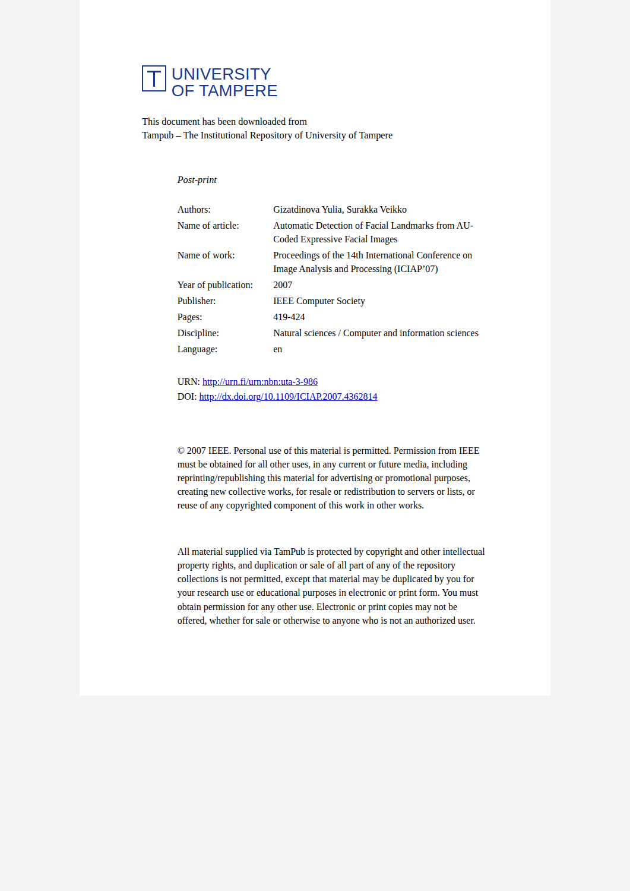UNIVERSITY OF TAMPERE
This document has been downloaded from
Tampub – The Institutional Repository of University of Tampere
Post-print
| Authors: | Gizatdinova Yulia, Surakka Veikko |
| Name of article: | Automatic Detection of Facial Landmarks from AU-Coded Expressive Facial Images |
| Name of work: | Proceedings of the 14th International Conference on Image Analysis and Processing (ICIAP’07) |
| Year of publication: | 2007 |
| Publisher: | IEEE Computer Society |
| Pages: | 419-424 |
| Discipline: | Natural sciences / Computer and information sciences |
| Language: | en |
URN: http://urn.fi/urn:nbn:uta-3-986
DOI: http://dx.doi.org/10.1109/ICIAP.2007.4362814
© 2007 IEEE. Personal use of this material is permitted. Permission from IEEE must be obtained for all other uses, in any current or future media, including reprinting/republishing this material for advertising or promotional purposes, creating new collective works, for resale or redistribution to servers or lists, or reuse of any copyrighted component of this work in other works.
All material supplied via TamPub is protected by copyright and other intellectual property rights, and duplication or sale of all part of any of the repository collections is not permitted, except that material may be duplicated by you for your research use or educational purposes in electronic or print form. You must obtain permission for any other use. Electronic or print copies may not be offered, whether for sale or otherwise to anyone who is not an authorized user.